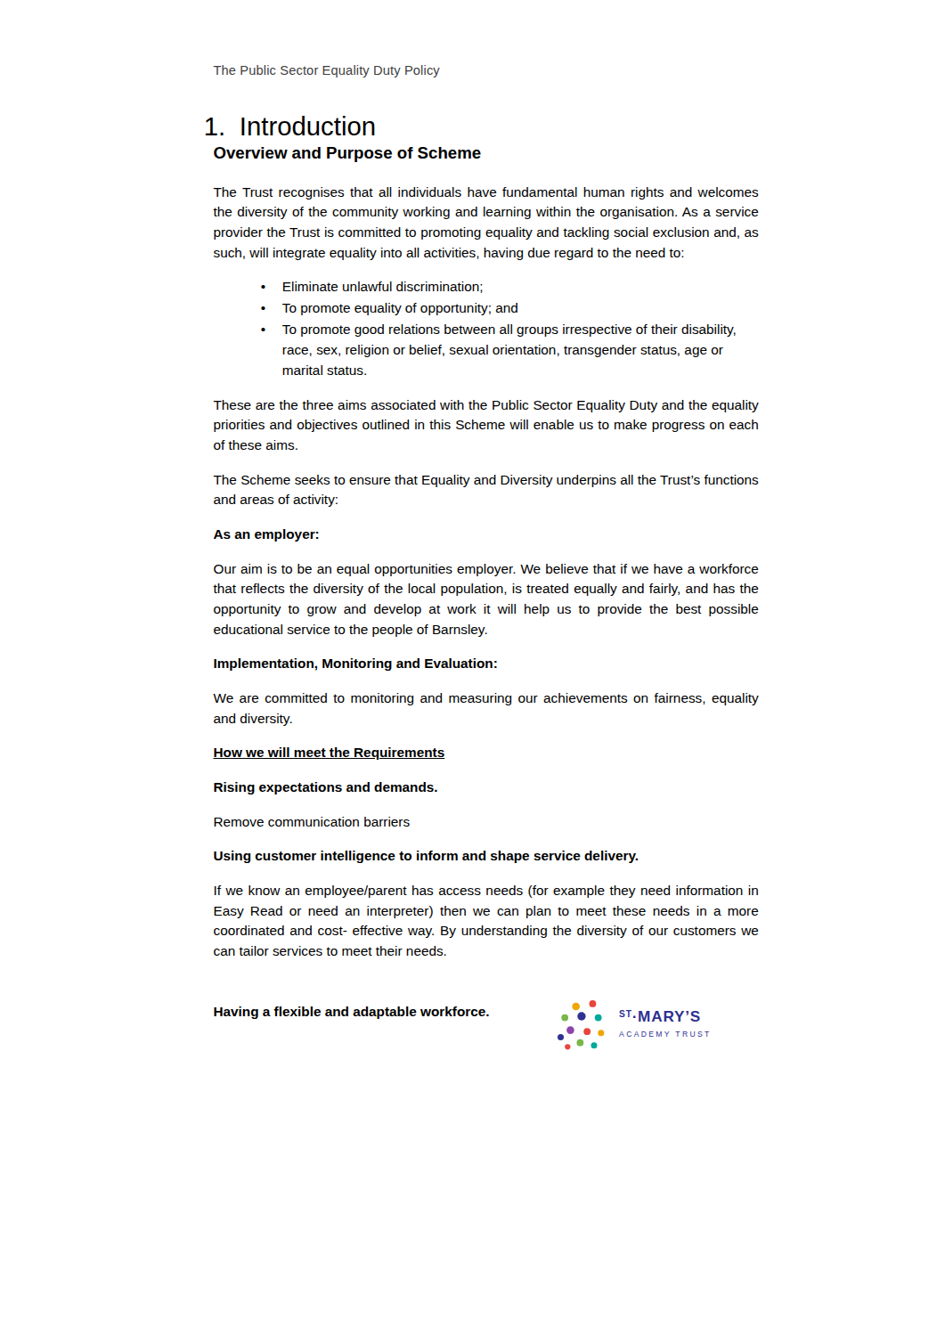The Public Sector Equality Duty Policy
1. Introduction
Overview and Purpose of Scheme
The Trust recognises that all individuals have fundamental human rights and welcomes the diversity of the community working and learning within the organisation. As a service provider the Trust is committed to promoting equality and tackling social exclusion and, as such, will integrate equality into all activities, having due regard to the need to:
Eliminate unlawful discrimination;
To promote equality of opportunity; and
To promote good relations between all groups irrespective of their disability, race, sex, religion or belief, sexual orientation, transgender status, age or marital status.
These are the three aims associated with the Public Sector Equality Duty and the equality priorities and objectives outlined in this Scheme will enable us to make progress on each of these aims.
The Scheme seeks to ensure that Equality and Diversity underpins all the Trust’s functions and areas of activity:
As an employer:
Our aim is to be an equal opportunities employer. We believe that if we have a workforce that reflects the diversity of the local population, is treated equally and fairly, and has the opportunity to grow and develop at work it will help us to provide the best possible educational service to the people of Barnsley.
Implementation, Monitoring and Evaluation:
We are committed to monitoring and measuring our achievements on fairness, equality and diversity.
How we will meet the Requirements
Rising expectations and demands.
Remove communication barriers
Using customer intelligence to inform and shape service delivery.
If we know an employee/parent has access needs (for example they need information in Easy Read or need an interpreter) then we can plan to meet these needs in a more coordinated and cost- effective way. By understanding the diversity of our customers we can tailor services to meet their needs.
Having a flexible and adaptable workforce.
ST·MARY’S ACADEMY TRUST